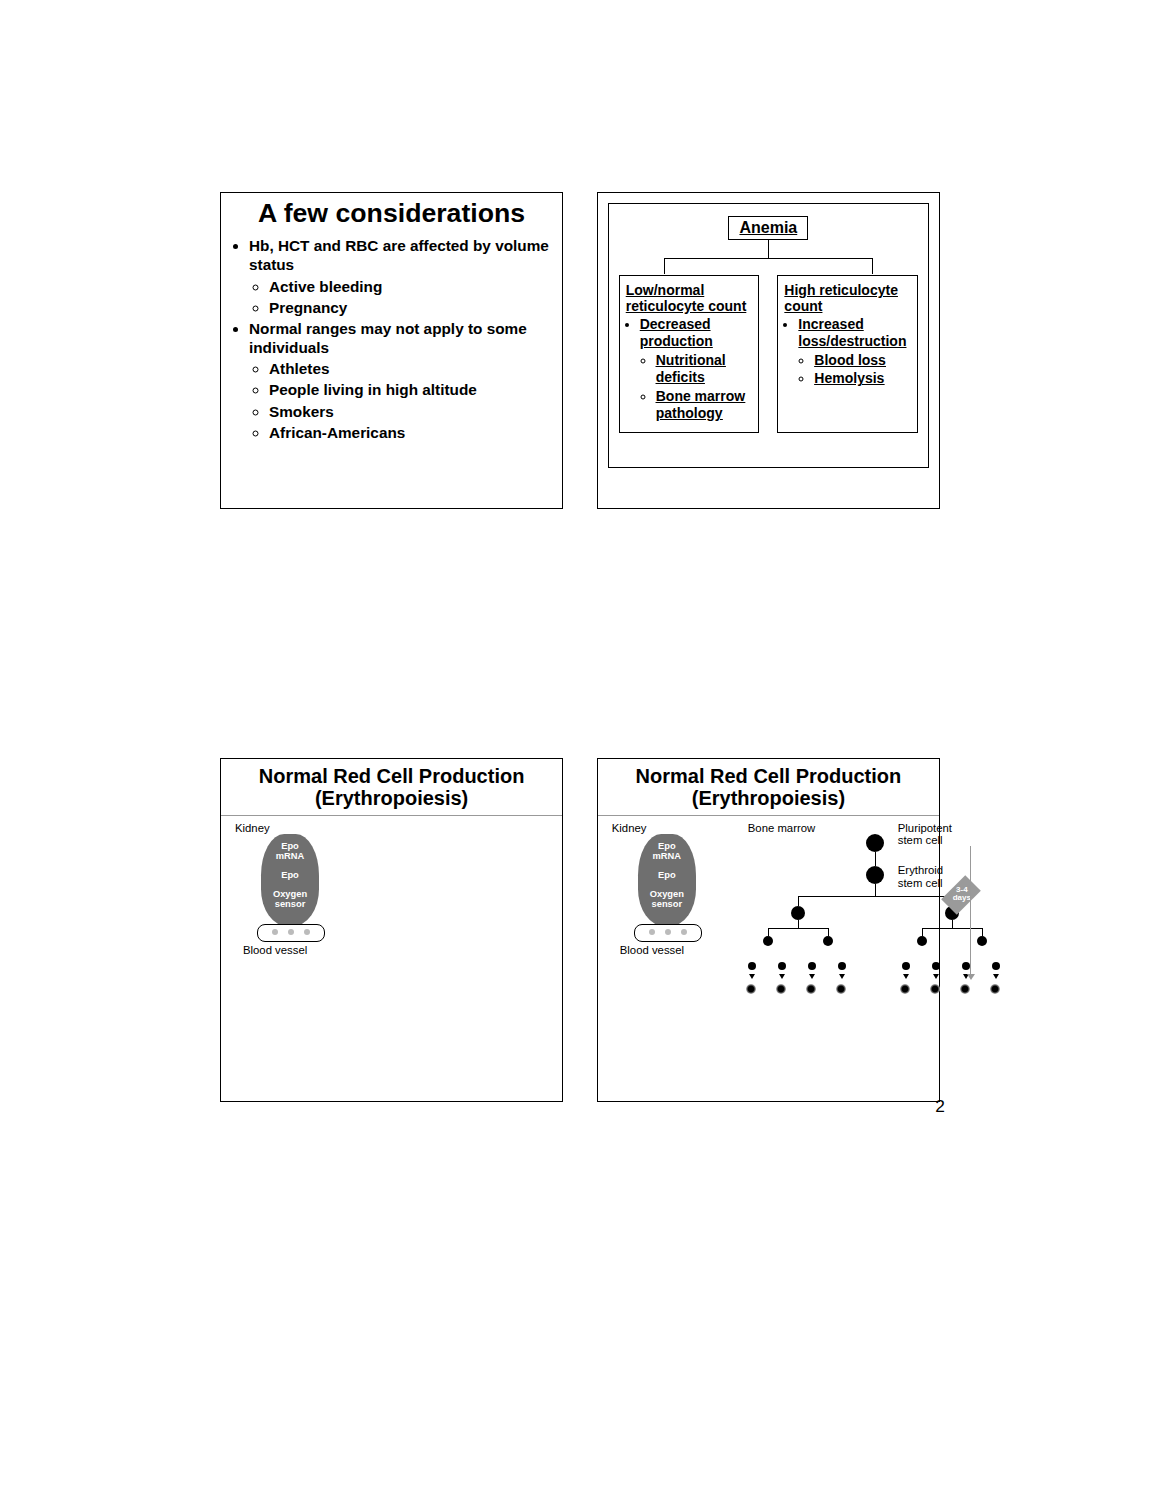A few considerations
Hb, HCT and RBC are affected by volume status
Active bleeding
Pregnancy
Normal ranges may not apply to some individuals
Athletes
People living in high altitude
Smokers
African-Americans
Anemia
Low/normal reticulocyte count
Decreased production
Nutritional deficits
Bone marrow pathology
High reticulocyte count
Increased loss/destruction
Blood loss
Hemolysis
Normal Red Cell Production
(Erythropoiesis)
Kidney
Epo
mRNA
Epo
Oxygen
sensor
Blood vessel
Normal Red Cell Production
(Erythropoiesis)
Kidney
Epo
mRNA
Epo
Oxygen
sensor
Blood vessel
Bone marrow
Pluripotent
stem cell
Erythroid
stem cell
3-4
days
2